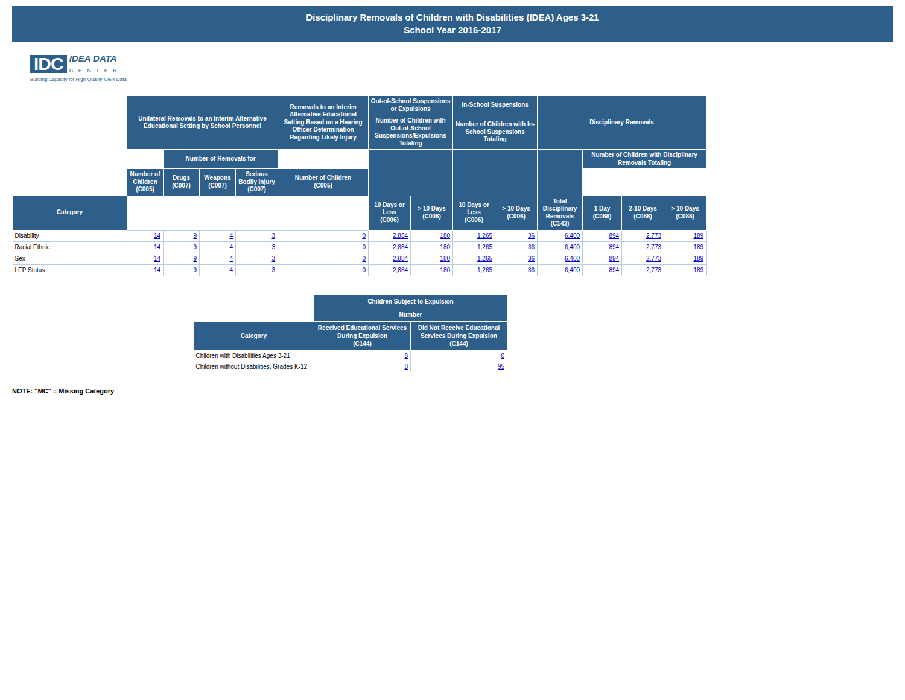Disciplinary Removals of Children with Disabilities (IDEA) Ages 3-21
School Year 2016-2017
IDC IDEA DATA
C E N T E R
Building Capacity for High-Quality IDEA Data
| | Unilateral Removals to an Interim Alternative Educational Setting by School Personnel | Removals to an Interim Alternative Educational Setting Based on a Hearing Officer Determination Regarding Likely Injury | Out-of-School Suspensions or Expulsions | In-School Suspensions | Disciplinary Removals |
| --- | --- | --- | --- | --- | --- |
| Number of Children with Out-of-School Suspensions/Expulsions Totaling | Number of Children with In-School Suspensions Totaling |
| | Number of Removals for | | | | | Number of Children with Disciplinary Removals Totaling |
| Number of Children (C005) | Drugs (C007) | Weapons (C007) | Serious Bodily Injury (C007) | Number of Children (C005) | | | | | | | |
| Category | | | | | | 10 Days or Less (C006) | > 10 Days (C006) | 10 Days or Less (C006) | > 10 Days (C006) | Total Disciplinary Removals (C143) | 1 Day (C088) | 2-10 Days (C088) | > 10 Days (C088) |
| Disability | 14 | 9 | 4 | 3 | 0 | 2,884 | 180 | 1,265 | 36 | 6,400 | 894 | 2,773 | 189 |
| Racial Ethnic | 14 | 9 | 4 | 3 | 0 | 2,884 | 180 | 1,265 | 36 | 6,400 | 894 | 2,773 | 189 |
| Sex | 14 | 9 | 4 | 3 | 0 | 2,884 | 180 | 1,265 | 36 | 6,400 | 894 | 2,773 | 189 |
| LEP Status | 14 | 9 | 4 | 3 | 0 | 2,884 | 180 | 1,265 | 36 | 6,400 | 894 | 2,773 | 189 |
| | Children Subject to Expulsion |
| --- | --- |
| | Number |
| Category | Received Educational Services During Expulsion (C144) | Did Not Receive Educational Services During Expulsion (C144) |
| Children with Disabilities Ages 3-21 | 8 | 0 |
| Children without Disabilities, Grades K-12 | 8 | 95 |
NOTE: "MC" = Missing Category